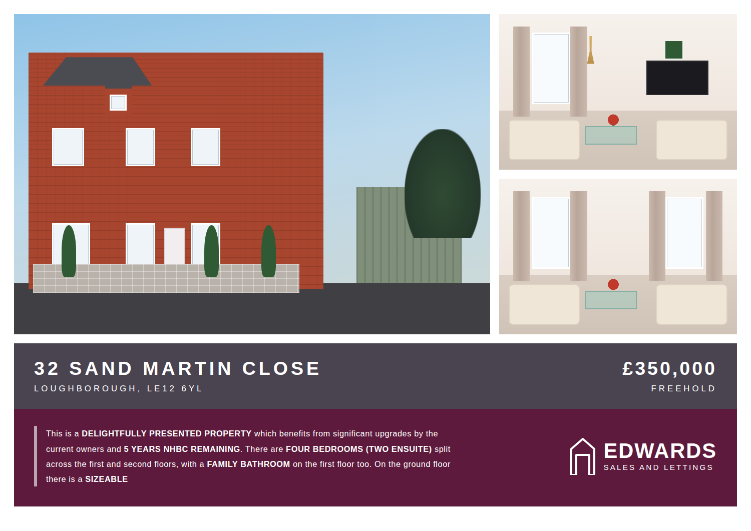32 SAND MARTIN CLOSE
LOUGHBOROUGH, LE12 6YL
£350,000
FREEHOLD
This is a DELIGHTFULLY PRESENTED PROPERTY which benefits from significant upgrades by the current owners and 5 YEARS NHBC REMAINING. There are FOUR BEDROOMS (TWO ENSUITE) split across the first and second floors, with a FAMILY BATHROOM on the first floor too. On the ground floor there is a SIZEABLE
EDWARDS
SALES AND LETTINGS